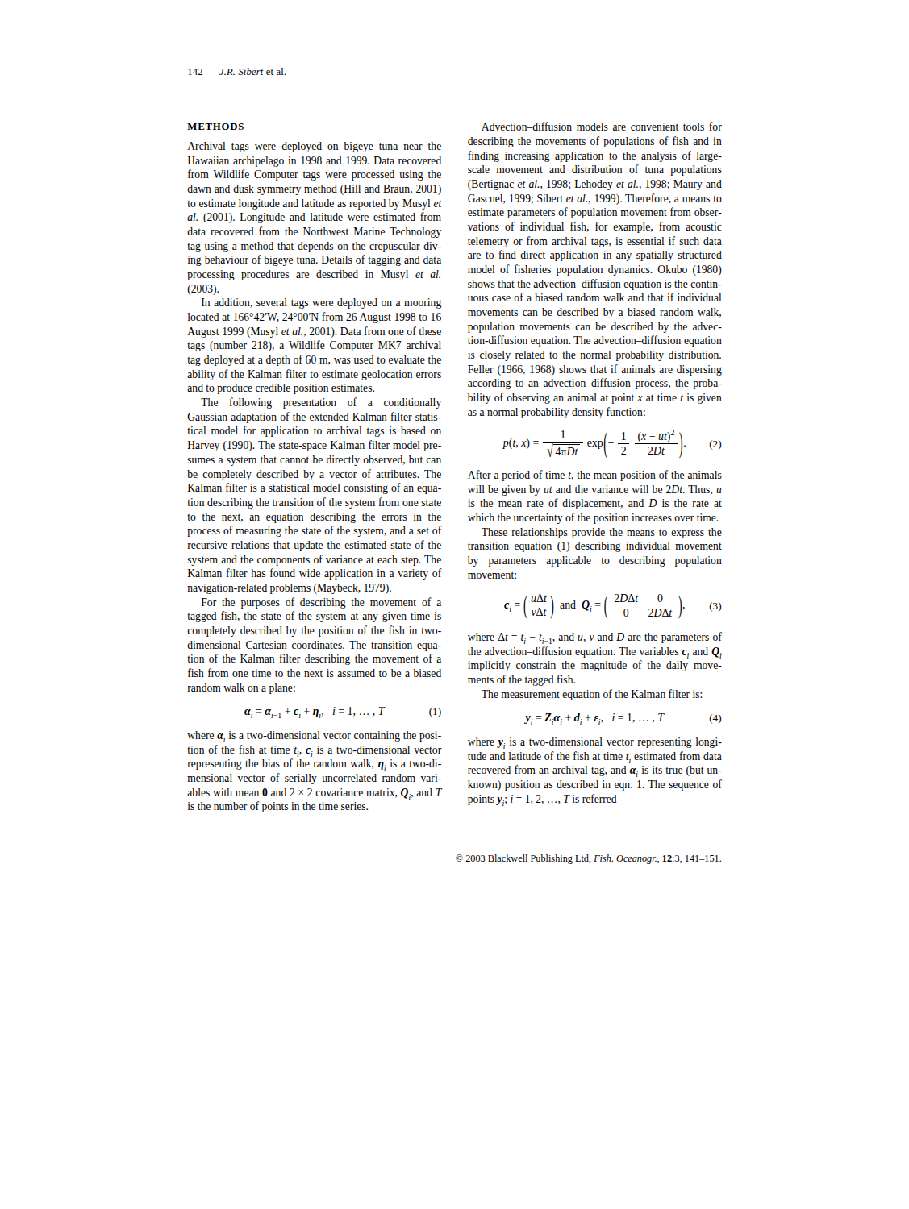142 J.R. Sibert et al.
METHODS
Archival tags were deployed on bigeye tuna near the Hawaiian archipelago in 1998 and 1999. Data recovered from Wildlife Computer tags were processed using the dawn and dusk symmetry method (Hill and Braun, 2001) to estimate longitude and latitude as reported by Musyl et al. (2001). Longitude and latitude were estimated from data recovered from the Northwest Marine Technology tag using a method that depends on the crepuscular diving behaviour of bigeye tuna. Details of tagging and data processing procedures are described in Musyl et al. (2003).
In addition, several tags were deployed on a mooring located at 166°42′W, 24°00′N from 26 August 1998 to 16 August 1999 (Musyl et al., 2001). Data from one of these tags (number 218), a Wildlife Computer MK7 archival tag deployed at a depth of 60 m, was used to evaluate the ability of the Kalman filter to estimate geolocation errors and to produce credible position estimates.
The following presentation of a conditionally Gaussian adaptation of the extended Kalman filter statistical model for application to archival tags is based on Harvey (1990). The state-space Kalman filter model presumes a system that cannot be directly observed, but can be completely described by a vector of attributes. The Kalman filter is a statistical model consisting of an equation describing the transition of the system from one state to the next, an equation describing the errors in the process of measuring the state of the system, and a set of recursive relations that update the estimated state of the system and the components of variance at each step. The Kalman filter has found wide application in a variety of navigation-related problems (Maybeck, 1979).
For the purposes of describing the movement of a tagged fish, the state of the system at any given time is completely described by the position of the fish in two-dimensional Cartesian coordinates. The transition equation of the Kalman filter describing the movement of a fish from one time to the next is assumed to be a biased random walk on a plane:
αi = αi−1 + ci + ηi, i = 1, … , T (1)
where αi is a two-dimensional vector containing the position of the fish at time ti, ci is a two-dimensional vector representing the bias of the random walk, ηi is a two-dimensional vector of serially uncorrelated random variables with mean 0 and 2 × 2 covariance matrix, Qi, and T is the number of points in the time series.
Advection–diffusion models are convenient tools for describing the movements of populations of fish and in finding increasing application to the analysis of large-scale movement and distribution of tuna populations (Bertignac et al., 1998; Lehodey et al., 1998; Maury and Gascuel, 1999; Sibert et al., 1999). Therefore, a means to estimate parameters of population movement from observations of individual fish, for example, from acoustic telemetry or from archival tags, is essential if such data are to find direct application in any spatially structured model of fisheries population dynamics. Okubo (1980) shows that the advection–diffusion equation is the continuous case of a biased random walk and that if individual movements can be described by a biased random walk, population movements can be described by the advection-diffusion equation. The advection–diffusion equation is closely related to the normal probability distribution. Feller (1966, 1968) shows that if animals are dispersing according to an advection–diffusion process, the probability of observing an animal at point x at time t is given as a normal probability density function:
p(t, x) = 1√4πDt exp(− 12 (x − ut)22Dt). (2)
After a period of time t, the mean position of the animals will be given by ut and the variance will be 2Dt. Thus, u is the mean rate of displacement, and D is the rate at which the uncertainty of the position increases over time.
These relationships provide the means to express the transition equation (1) describing individual movement by parameters applicable to describing population movement:
ci = (
| u Δ t |
| v Δ t |
) and Qi = (
| 2 D Δ t | 0 |
| 0 | 2 D Δ t |
), (3)
where Δt = ti − ti−1, and u, v and D are the parameters of the advection–diffusion equation. The variables ci and Qi implicitly constrain the magnitude of the daily movements of the tagged fish.
The measurement equation of the Kalman filter is:
yi = Ziαi + di + εi, i = 1, … , T (4)
where yi is a two-dimensional vector representing longitude and latitude of the fish at time ti estimated from data recovered from an archival tag, and αi is its true (but unknown) position as described in eqn. 1. The sequence of points yi; i = 1, 2, …, T is referred
© 2003 Blackwell Publishing Ltd, Fish. Oceanogr., 12:3, 141–151.